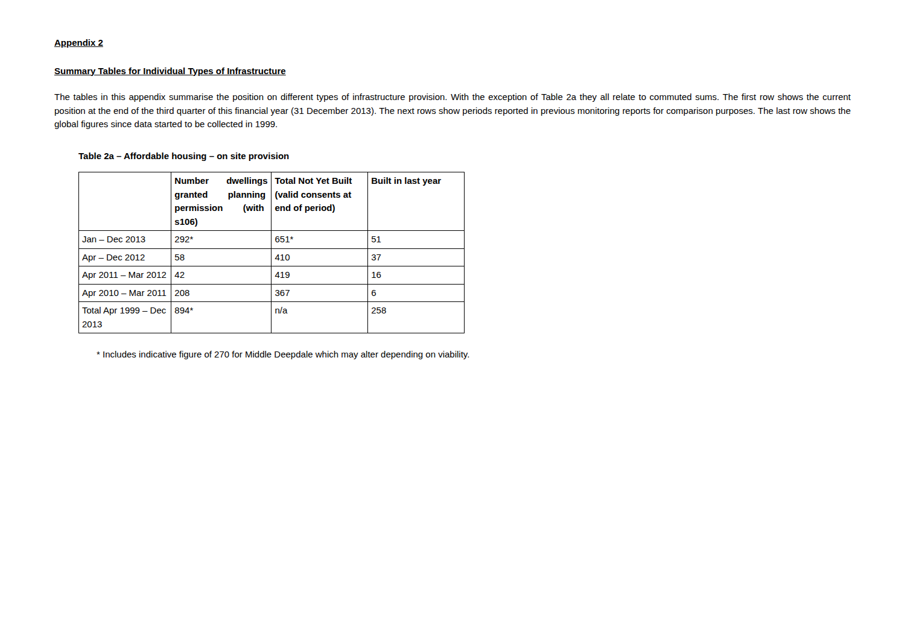Appendix 2
Summary Tables for Individual Types of Infrastructure
The tables in this appendix summarise the position on different types of infrastructure provision. With the exception of Table 2a they all relate to commuted sums. The first row shows the current position at the end of the third quarter of this financial year (31 December 2013). The next rows show periods reported in previous monitoring reports for comparison purposes. The last row shows the global figures since data started to be collected in 1999.
Table 2a – Affordable housing – on site provision
| | Number dwellings granted planning permission (with s106) | Total Not Yet Built (valid consents at end of period) | Built in last year |
| --- | --- | --- | --- |
| Jan – Dec 2013 | 292* | 651* | 51 |
| Apr – Dec 2012 | 58 | 410 | 37 |
| Apr 2011 – Mar 2012 | 42 | 419 | 16 |
| Apr 2010 – Mar 2011 | 208 | 367 | 6 |
| Total Apr 1999 – Dec 2013 | 894* | n/a | 258 |
* Includes indicative figure of 270 for Middle Deepdale which may alter depending on viability.